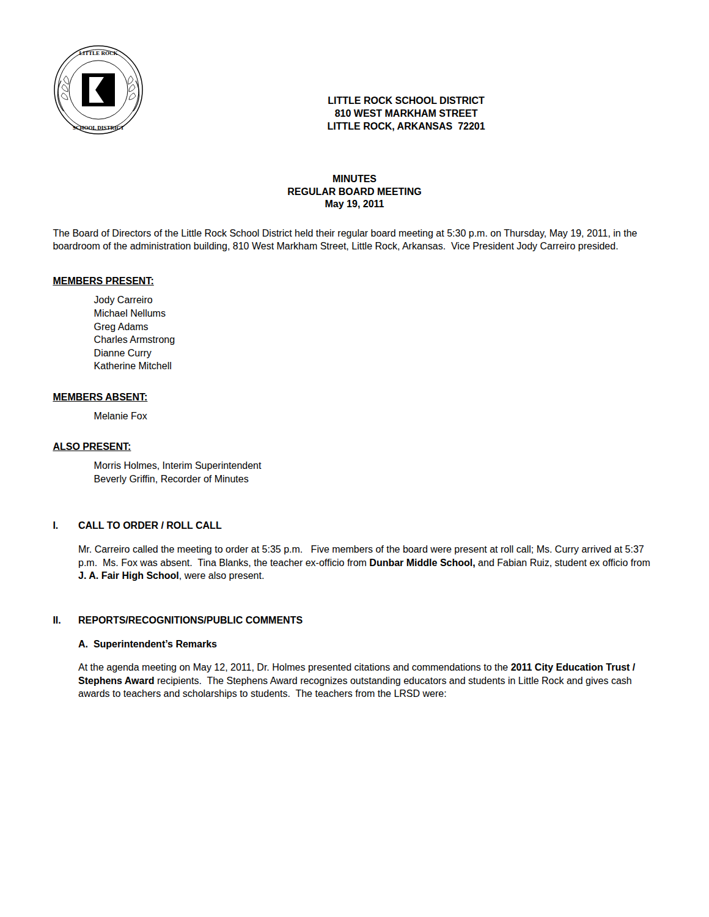LITTLE ROCK SCHOOL DISTRICT
LITTLE ROCK SCHOOL DISTRICT
810 WEST MARKHAM STREET
LITTLE ROCK, ARKANSAS 72201
MINUTES
REGULAR BOARD MEETING
May 19, 2011
The Board of Directors of the Little Rock School District held their regular board meeting at 5:30 p.m. on Thursday, May 19, 2011, in the boardroom of the administration building, 810 West Markham Street, Little Rock, Arkansas. Vice President Jody Carreiro presided.
MEMBERS PRESENT:
Jody Carreiro
Michael Nellums
Greg Adams
Charles Armstrong
Dianne Curry
Katherine Mitchell
MEMBERS ABSENT:
Melanie Fox
ALSO PRESENT:
Morris Holmes, Interim Superintendent
Beverly Griffin, Recorder of Minutes
I. CALL TO ORDER / ROLL CALL
Mr. Carreiro called the meeting to order at 5:35 p.m. Five members of the board were present at roll call; Ms. Curry arrived at 5:37 p.m. Ms. Fox was absent. Tina Blanks, the teacher ex-officio from Dunbar Middle School, and Fabian Ruiz, student ex officio from J. A. Fair High School, were also present.
II. REPORTS/RECOGNITIONS/PUBLIC COMMENTS
A. Superintendent’s Remarks
At the agenda meeting on May 12, 2011, Dr. Holmes presented citations and commendations to the 2011 City Education Trust / Stephens Award recipients. The Stephens Award recognizes outstanding educators and students in Little Rock and gives cash awards to teachers and scholarships to students. The teachers from the LRSD were: